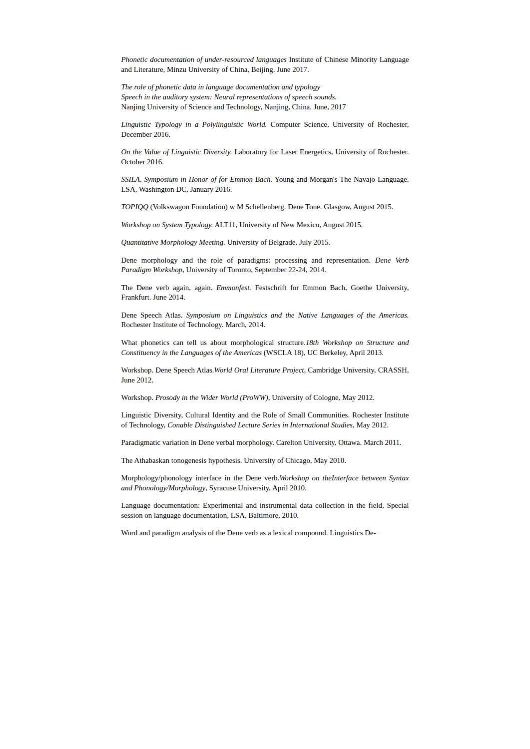Phonetic documentation of under-resourced languages Institute of Chinese Minority Language and Literature, Minzu University of China, Beijing. June 2017.
The role of phonetic data in language documentation and typology
Speech in the auditory system: Neural representations of speech sounds.
Nanjing University of Science and Technology, Nanjing, China. June, 2017
Linguistic Typology in a Polylinguistic World. Computer Science, University of Rochester, December 2016.
On the Value of Linguistic Diversity. Laboratory for Laser Energetics, University of Rochester. October 2016.
SSILA, Symposium in Honor of for Emmon Bach. Young and Morgan's The Navajo Language. LSA, Washington DC, January 2016.
TOPIQQ (Volkswagon Foundation) w M Schellenberg. Dene Tone. Glasgow, August 2015.
Workshop on System Typology. ALT11, University of New Mexico, August 2015.
Quantitative Morphology Meeting. University of Belgrade, July 2015.
Dene morphology and the role of paradigms: processing and representation. Dene Verb Paradigm Workshop, University of Toronto, September 22-24, 2014.
The Dene verb again, again. Emmonfest. Festschrift for Emmon Bach, Goethe University, Frankfurt. June 2014.
Dene Speech Atlas. Symposium on Linguistics and the Native Languages of the Americas. Rochester Institute of Technology. March, 2014.
What phonetics can tell us about morphological structure.18th Workshop on Structure and Constituency in the Languages of the Americas (WSCLA 18), UC Berkeley, April 2013.
Workshop. Dene Speech Atlas.World Oral Literature Project, Cambridge University, CRASSH, June 2012.
Workshop. Prosody in the Wider World (ProWW), University of Cologne, May 2012.
Linguistic Diversity, Cultural Identity and the Role of Small Communities. Rochester Institute of Technology, Conable Distinguished Lecture Series in International Studies, May 2012.
Paradigmatic variation in Dene verbal morphology. Carelton University, Ottawa. March 2011.
The Athabaskan tonogenesis hypothesis. University of Chicago, May 2010.
Morphology/phonology interface in the Dene verb.Workshop on theInterface between Syntax and Phonology/Morphology, Syracuse University, April 2010.
Language documentation: Experimental and instrumental data collection in the field, Special session on language documentation, LSA, Baltimore, 2010.
Word and paradigm analysis of the Dene verb as a lexical compound. Linguistics De-